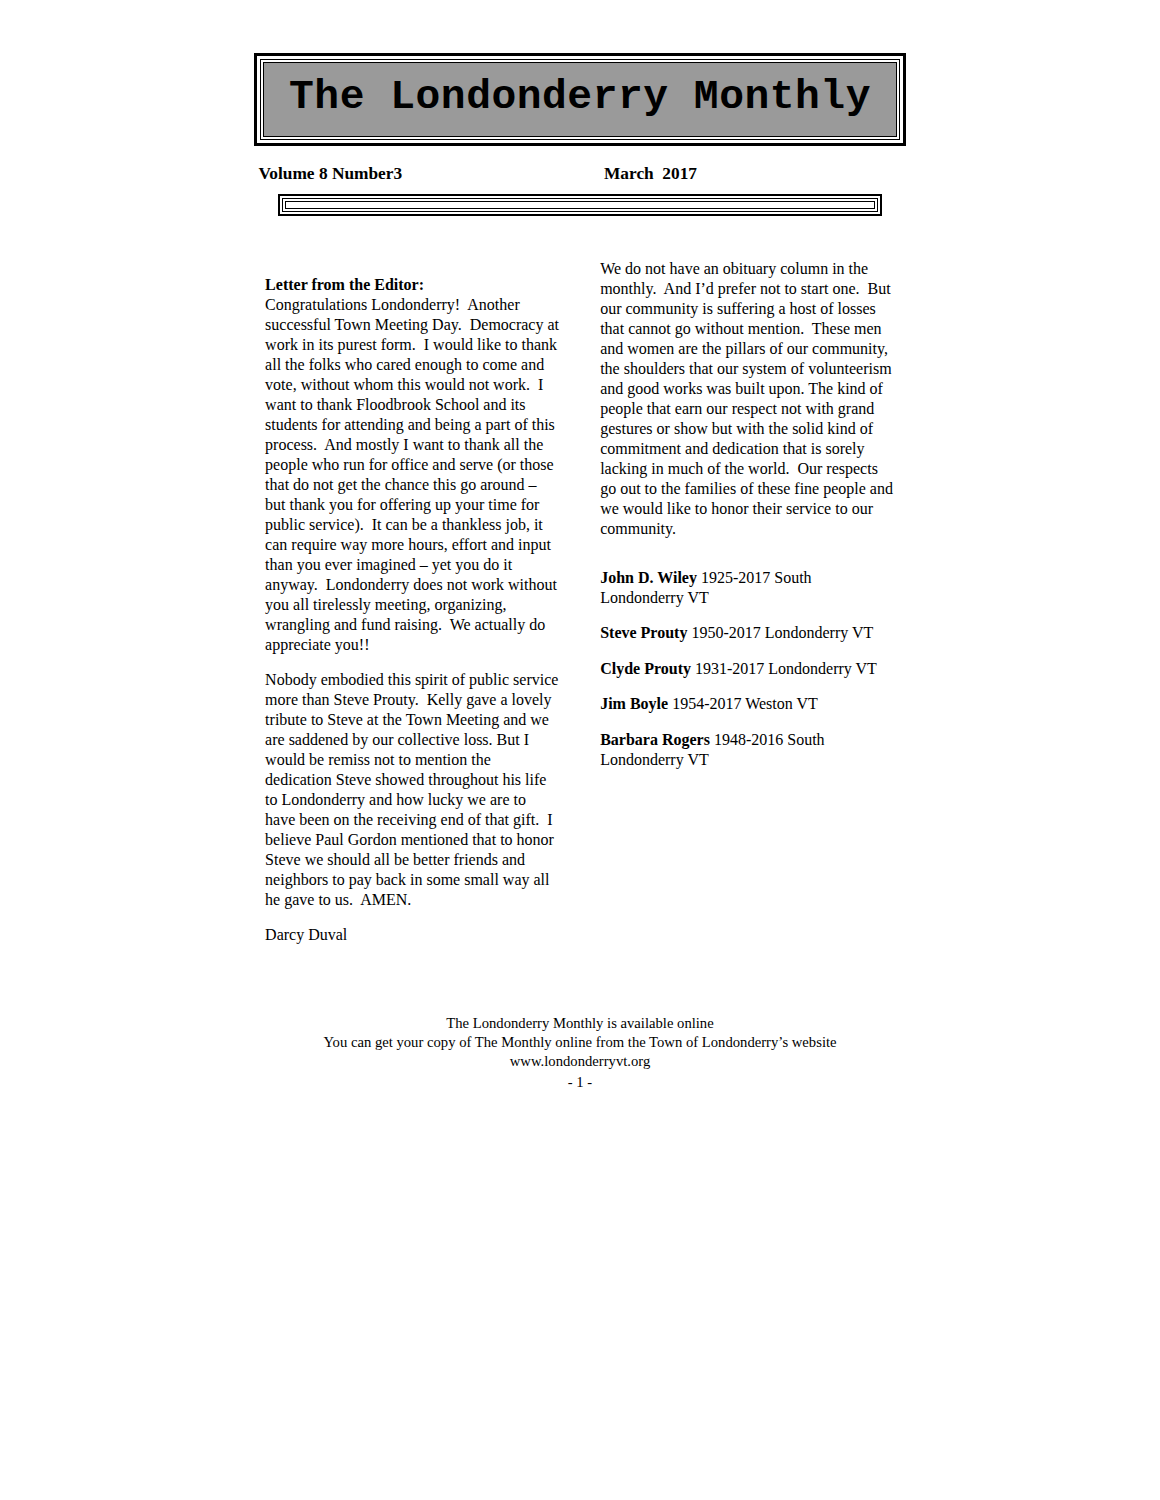The Londonderry Monthly
Volume 8 Number3
March 2017
Letter from the Editor:
Congratulations Londonderry! Another successful Town Meeting Day. Democracy at work in its purest form. I would like to thank all the folks who cared enough to come and vote, without whom this would not work. I want to thank Floodbrook School and its students for attending and being a part of this process. And mostly I want to thank all the people who run for office and serve (or those that do not get the chance this go around – but thank you for offering up your time for public service). It can be a thankless job, it can require way more hours, effort and input than you ever imagined – yet you do it anyway. Londonderry does not work without you all tirelessly meeting, organizing, wrangling and fund raising. We actually do appreciate you!!
Nobody embodied this spirit of public service more than Steve Prouty. Kelly gave a lovely tribute to Steve at the Town Meeting and we are saddened by our collective loss. But I would be remiss not to mention the dedication Steve showed throughout his life to Londonderry and how lucky we are to have been on the receiving end of that gift. I believe Paul Gordon mentioned that to honor Steve we should all be better friends and neighbors to pay back in some small way all he gave to us. AMEN.
Darcy Duval
We do not have an obituary column in the monthly. And I’d prefer not to start one. But our community is suffering a host of losses that cannot go without mention. These men and women are the pillars of our community, the shoulders that our system of volunteerism and good works was built upon. The kind of people that earn our respect not with grand gestures or show but with the solid kind of commitment and dedication that is sorely lacking in much of the world. Our respects go out to the families of these fine people and we would like to honor their service to our community.
John D. Wiley 1925-2017 South Londonderry VT
Steve Prouty 1950-2017 Londonderry VT
Clyde Prouty 1931-2017 Londonderry VT
Jim Boyle 1954-2017 Weston VT
Barbara Rogers 1948-2016 South Londonderry VT
The Londonderry Monthly is available online
You can get your copy of The Monthly online from the Town of Londonderry’s website
www.londonderryvt.org
- 1 -